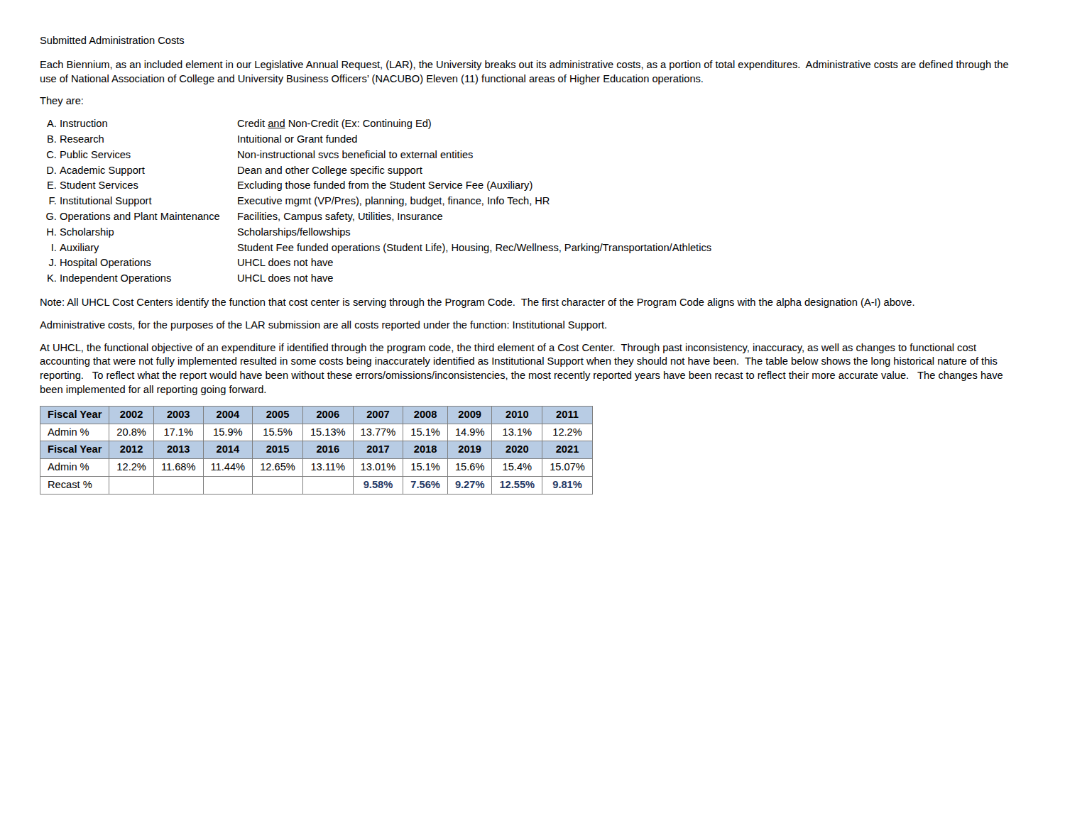Submitted Administration Costs
Each Biennium, as an included element in our Legislative Annual Request, (LAR), the University breaks out its administrative costs, as a portion of total expenditures. Administrative costs are defined through the use of National Association of College and University Business Officers’ (NACUBO) Eleven (11) functional areas of Higher Education operations.
They are:
Instruction Credit and Non-Credit (Ex: Continuing Ed)
Research Intuitional or Grant funded
Public Services Non-instructional svcs beneficial to external entities
Academic Support Dean and other College specific support
Student Services Excluding those funded from the Student Service Fee (Auxiliary)
Institutional Support Executive mgmt (VP/Pres), planning, budget, finance, Info Tech, HR
Operations and Plant Maintenance Facilities, Campus safety, Utilities, Insurance
Scholarship Scholarships/fellowships
Auxiliary Student Fee funded operations (Student Life), Housing, Rec/Wellness, Parking/Transportation/Athletics
Hospital Operations UHCL does not have
Independent Operations UHCL does not have
Note: All UHCL Cost Centers identify the function that cost center is serving through the Program Code. The first character of the Program Code aligns with the alpha designation (A-I) above.
Administrative costs, for the purposes of the LAR submission are all costs reported under the function: Institutional Support.
At UHCL, the functional objective of an expenditure if identified through the program code, the third element of a Cost Center. Through past inconsistency, inaccuracy, as well as changes to functional cost accounting that were not fully implemented resulted in some costs being inaccurately identified as Institutional Support when they should not have been. The table below shows the long historical nature of this reporting. To reflect what the report would have been without these errors/omissions/inconsistencies, the most recently reported years have been recast to reflect their more accurate value. The changes have been implemented for all reporting going forward.
| Fiscal Year | 2002 | 2003 | 2004 | 2005 | 2006 | 2007 | 2008 | 2009 | 2010 | 2011 |
| Admin % | 20.8% | 17.1% | 15.9% | 15.5% | 15.13% | 13.77% | 15.1% | 14.9% | 13.1% | 12.2% |
| Fiscal Year | 2012 | 2013 | 2014 | 2015 | 2016 | 2017 | 2018 | 2019 | 2020 | 2021 |
| Admin % | 12.2% | 11.68% | 11.44% | 12.65% | 13.11% | 13.01% | 15.1% | 15.6% | 15.4% | 15.07% |
| Recast % | | | | | | 9.58% | 7.56% | 9.27% | 12.55% | 9.81% |